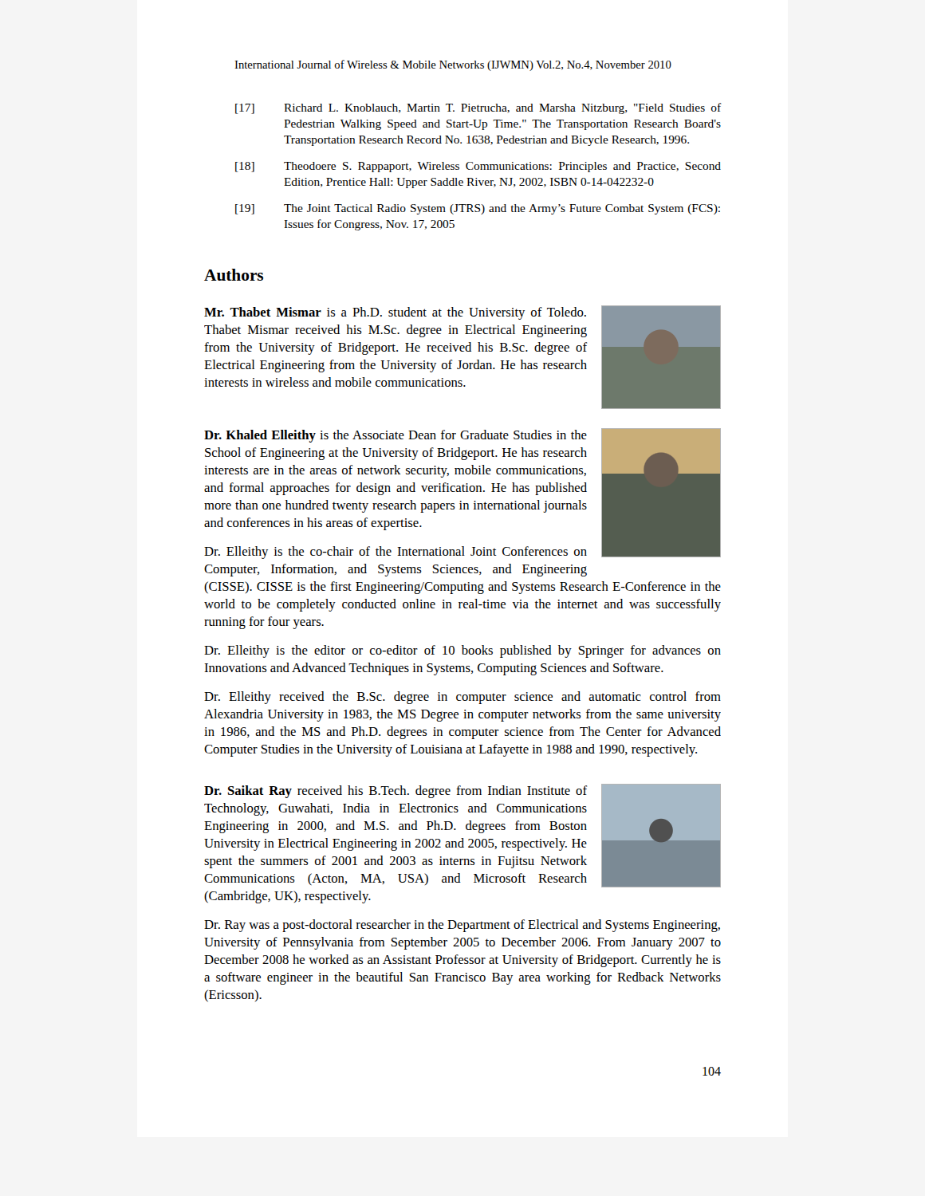International Journal of Wireless & Mobile Networks (IJWMN) Vol.2, No.4, November 2010
[17] Richard L. Knoblauch, Martin T. Pietrucha, and Marsha Nitzburg, "Field Studies of Pedestrian Walking Speed and Start-Up Time." The Transportation Research Board's Transportation Research Record No. 1638, Pedestrian and Bicycle Research, 1996.
[18] Theodoere S. Rappaport, Wireless Communications: Principles and Practice, Second Edition, Prentice Hall: Upper Saddle River, NJ, 2002, ISBN 0-14-042232-0
[19] The Joint Tactical Radio System (JTRS) and the Army’s Future Combat System (FCS): Issues for Congress, Nov. 17, 2005
Authors
Mr. Thabet Mismar is a Ph.D. student at the University of Toledo. Thabet Mismar received his M.Sc. degree in Electrical Engineering from the University of Bridgeport. He received his B.Sc. degree of Electrical Engineering from the University of Jordan. He has research interests in wireless and mobile communications.
Dr. Khaled Elleithy is the Associate Dean for Graduate Studies in the School of Engineering at the University of Bridgeport. He has research interests are in the areas of network security, mobile communications, and formal approaches for design and verification. He has published more than one hundred twenty research papers in international journals and conferences in his areas of expertise.
Dr. Elleithy is the co-chair of the International Joint Conferences on Computer, Information, and Systems Sciences, and Engineering (CISSE). CISSE is the first Engineering/Computing and Systems Research E-Conference in the world to be completely conducted online in real-time via the internet and was successfully running for four years.
Dr. Elleithy is the editor or co-editor of 10 books published by Springer for advances on Innovations and Advanced Techniques in Systems, Computing Sciences and Software.
Dr. Elleithy received the B.Sc. degree in computer science and automatic control from Alexandria University in 1983, the MS Degree in computer networks from the same university in 1986, and the MS and Ph.D. degrees in computer science from The Center for Advanced Computer Studies in the University of Louisiana at Lafayette in 1988 and 1990, respectively.
Dr. Saikat Ray received his B.Tech. degree from Indian Institute of Technology, Guwahati, India in Electronics and Communications Engineering in 2000, and M.S. and Ph.D. degrees from Boston University in Electrical Engineering in 2002 and 2005, respectively. He spent the summers of 2001 and 2003 as interns in Fujitsu Network Communications (Acton, MA, USA) and Microsoft Research (Cambridge, UK), respectively.
Dr. Ray was a post-doctoral researcher in the Department of Electrical and Systems Engineering, University of Pennsylvania from September 2005 to December 2006. From January 2007 to December 2008 he worked as an Assistant Professor at University of Bridgeport. Currently he is a software engineer in the beautiful San Francisco Bay area working for Redback Networks (Ericsson).
104